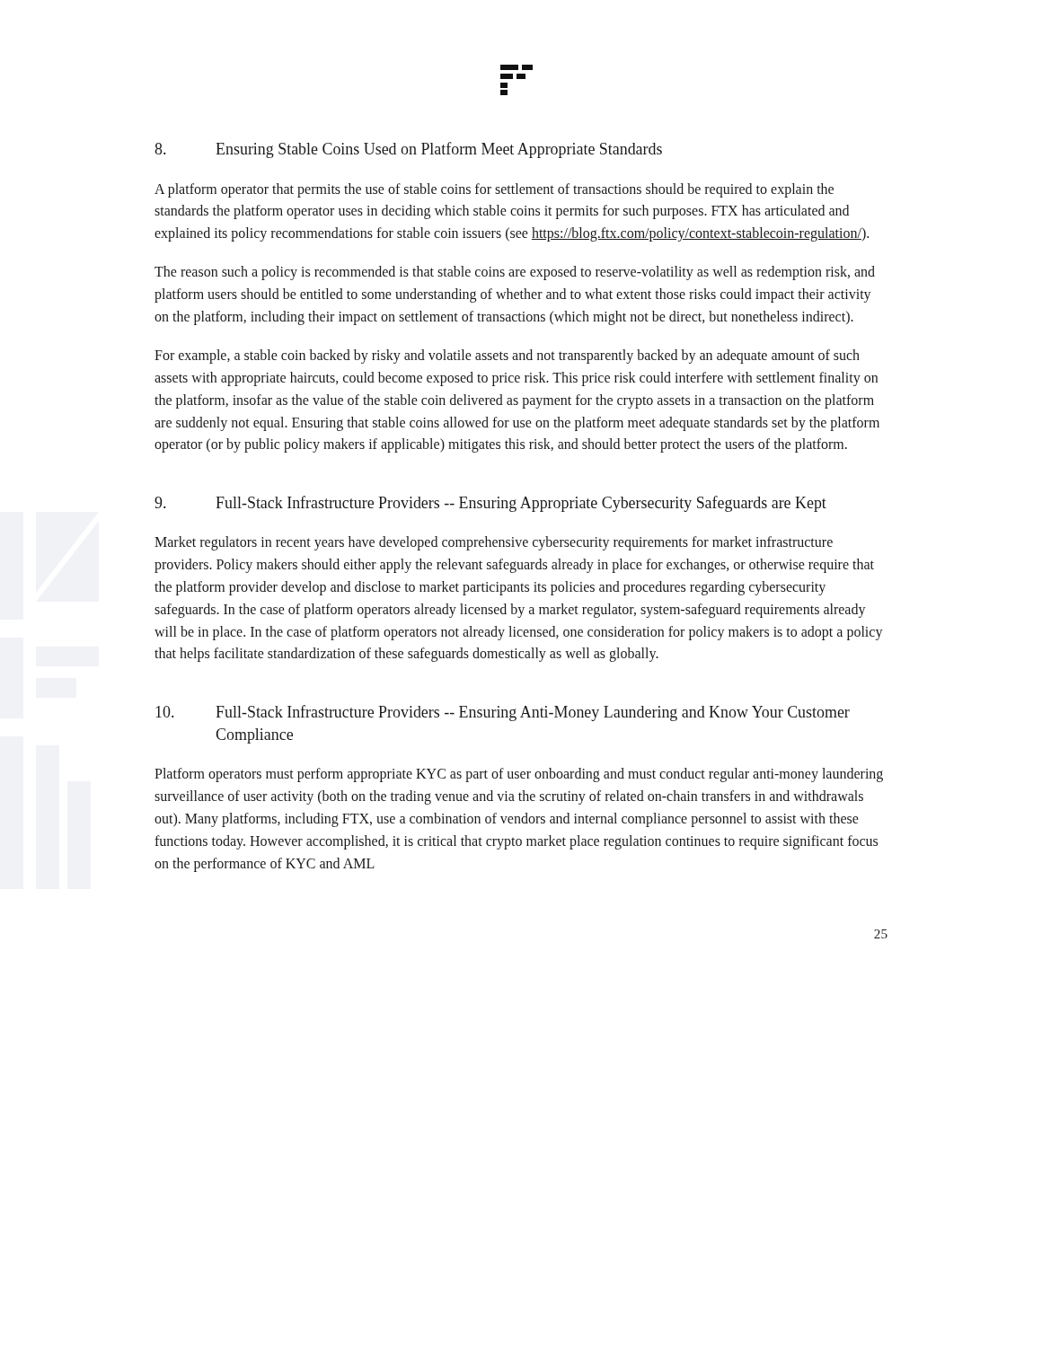8. Ensuring Stable Coins Used on Platform Meet Appropriate Standards
A platform operator that permits the use of stable coins for settlement of transactions should be required to explain the standards the platform operator uses in deciding which stable coins it permits for such purposes. FTX has articulated and explained its policy recommendations for stable coin issuers (see https://blog.ftx.com/policy/context-stablecoin-regulation/).
The reason such a policy is recommended is that stable coins are exposed to reserve-volatility as well as redemption risk, and platform users should be entitled to some understanding of whether and to what extent those risks could impact their activity on the platform, including their impact on settlement of transactions (which might not be direct, but nonetheless indirect).
For example, a stable coin backed by risky and volatile assets and not transparently backed by an adequate amount of such assets with appropriate haircuts, could become exposed to price risk. This price risk could interfere with settlement finality on the platform, insofar as the value of the stable coin delivered as payment for the crypto assets in a transaction on the platform are suddenly not equal. Ensuring that stable coins allowed for use on the platform meet adequate standards set by the platform operator (or by public policy makers if applicable) mitigates this risk, and should better protect the users of the platform.
9. Full-Stack Infrastructure Providers -- Ensuring Appropriate Cybersecurity Safeguards are Kept
Market regulators in recent years have developed comprehensive cybersecurity requirements for market infrastructure providers. Policy makers should either apply the relevant safeguards already in place for exchanges, or otherwise require that the platform provider develop and disclose to market participants its policies and procedures regarding cybersecurity safeguards. In the case of platform operators already licensed by a market regulator, system-safeguard requirements already will be in place. In the case of platform operators not already licensed, one consideration for policy makers is to adopt a policy that helps facilitate standardization of these safeguards domestically as well as globally.
10. Full-Stack Infrastructure Providers -- Ensuring Anti-Money Laundering and Know Your Customer Compliance
Platform operators must perform appropriate KYC as part of user onboarding and must conduct regular anti-money laundering surveillance of user activity (both on the trading venue and via the scrutiny of related on-chain transfers in and withdrawals out). Many platforms, including FTX, use a combination of vendors and internal compliance personnel to assist with these functions today. However accomplished, it is critical that crypto market place regulation continues to require significant focus on the performance of KYC and AML
25